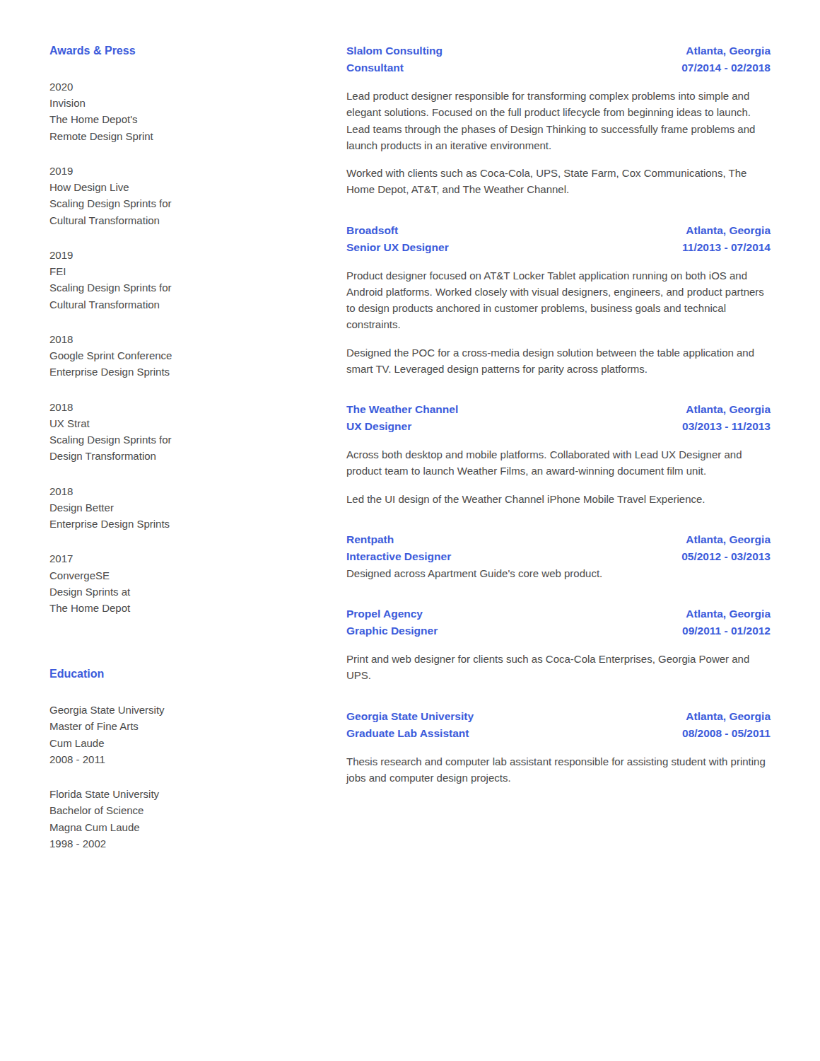Awards & Press
2020
Invision
The Home Depot's
Remote Design Sprint
2019
How Design Live
Scaling Design Sprints for
Cultural Transformation
2019
FEI
Scaling Design Sprints for
Cultural Transformation
2018
Google Sprint Conference
Enterprise Design Sprints
2018
UX Strat
Scaling Design Sprints for
Design Transformation
2018
Design Better
Enterprise Design Sprints
2017
ConvergeSE
Design Sprints at
The Home Depot
Education
Georgia State University
Master of Fine Arts
Cum Laude
2008 - 2011
Florida State University
Bachelor of Science
Magna Cum Laude
1998 - 2002
Slalom Consulting Atlanta, Georgia
Consultant 07/2014 - 02/2018
Lead product designer responsible for transforming complex problems into simple and elegant solutions. Focused on the full product lifecycle from beginning ideas to launch. Lead teams through the phases of Design Thinking to successfully frame problems and launch products in an iterative environment.
Worked with clients such as Coca-Cola, UPS, State Farm, Cox Communications, The Home Depot, AT&T, and The Weather Channel.
Broadsoft Atlanta, Georgia
Senior UX Designer 11/2013 - 07/2014
Product designer focused on AT&T Locker Tablet application running on both iOS and Android platforms. Worked closely with visual designers, engineers, and product partners to design products anchored in customer problems, business goals and technical constraints.
Designed the POC for a cross-media design solution between the table application and smart TV. Leveraged design patterns for parity across platforms.
The Weather Channel Atlanta, Georgia
UX Designer 03/2013 - 11/2013
Across both desktop and mobile platforms. Collaborated with Lead UX Designer and product team to launch Weather Films, an award-winning document film unit.
Led the UI design of the Weather Channel iPhone Mobile Travel Experience.
Rentpath Atlanta, Georgia
Interactive Designer 05/2012 - 03/2013
Designed across Apartment Guide's core web product.
Propel Agency Atlanta, Georgia
Graphic Designer 09/2011 - 01/2012
Print and web designer for clients such as Coca-Cola Enterprises, Georgia Power and UPS.
Georgia State University Atlanta, Georgia
Graduate Lab Assistant 08/2008 - 05/2011
Thesis research and computer lab assistant responsible for assisting student with printing jobs and computer design projects.